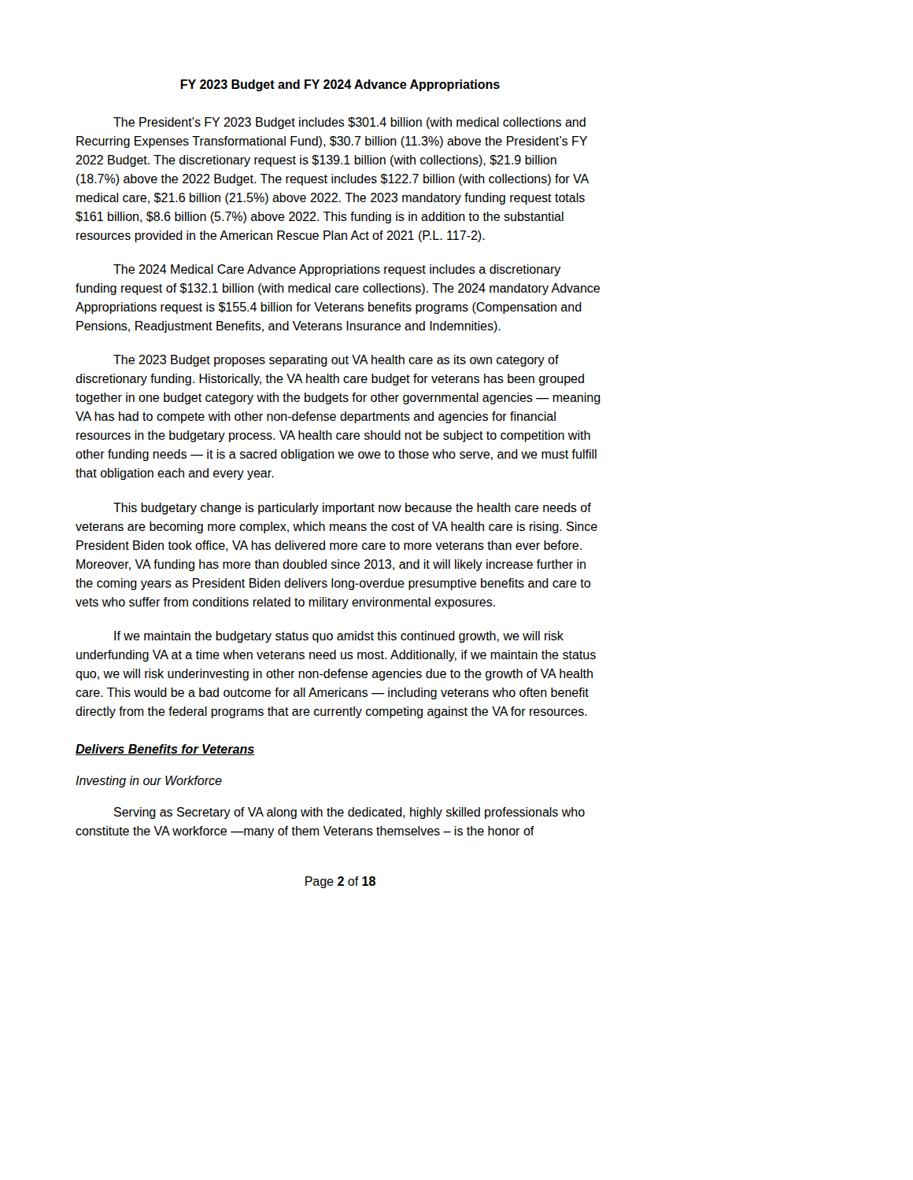FY 2023 Budget and FY 2024 Advance Appropriations
The President’s FY 2023 Budget includes $301.4 billion (with medical collections and Recurring Expenses Transformational Fund), $30.7 billion (11.3%) above the President’s FY 2022 Budget. The discretionary request is $139.1 billion (with collections), $21.9 billion (18.7%) above the 2022 Budget. The request includes $122.7 billion (with collections) for VA medical care, $21.6 billion (21.5%) above 2022. The 2023 mandatory funding request totals $161 billion, $8.6 billion (5.7%) above 2022. This funding is in addition to the substantial resources provided in the American Rescue Plan Act of 2021 (P.L. 117-2).
The 2024 Medical Care Advance Appropriations request includes a discretionary funding request of $132.1 billion (with medical care collections). The 2024 mandatory Advance Appropriations request is $155.4 billion for Veterans benefits programs (Compensation and Pensions, Readjustment Benefits, and Veterans Insurance and Indemnities).
The 2023 Budget proposes separating out VA health care as its own category of discretionary funding. Historically, the VA health care budget for veterans has been grouped together in one budget category with the budgets for other governmental agencies — meaning VA has had to compete with other non-defense departments and agencies for financial resources in the budgetary process. VA health care should not be subject to competition with other funding needs — it is a sacred obligation we owe to those who serve, and we must fulfill that obligation each and every year.
This budgetary change is particularly important now because the health care needs of veterans are becoming more complex, which means the cost of VA health care is rising. Since President Biden took office, VA has delivered more care to more veterans than ever before. Moreover, VA funding has more than doubled since 2013, and it will likely increase further in the coming years as President Biden delivers long-overdue presumptive benefits and care to vets who suffer from conditions related to military environmental exposures.
If we maintain the budgetary status quo amidst this continued growth, we will risk underfunding VA at a time when veterans need us most. Additionally, if we maintain the status quo, we will risk underinvesting in other non-defense agencies due to the growth of VA health care. This would be a bad outcome for all Americans — including veterans who often benefit directly from the federal programs that are currently competing against the VA for resources.
Delivers Benefits for Veterans
Investing in our Workforce
Serving as Secretary of VA along with the dedicated, highly skilled professionals who constitute the VA workforce —many of them Veterans themselves – is the honor of
Page 2 of 18